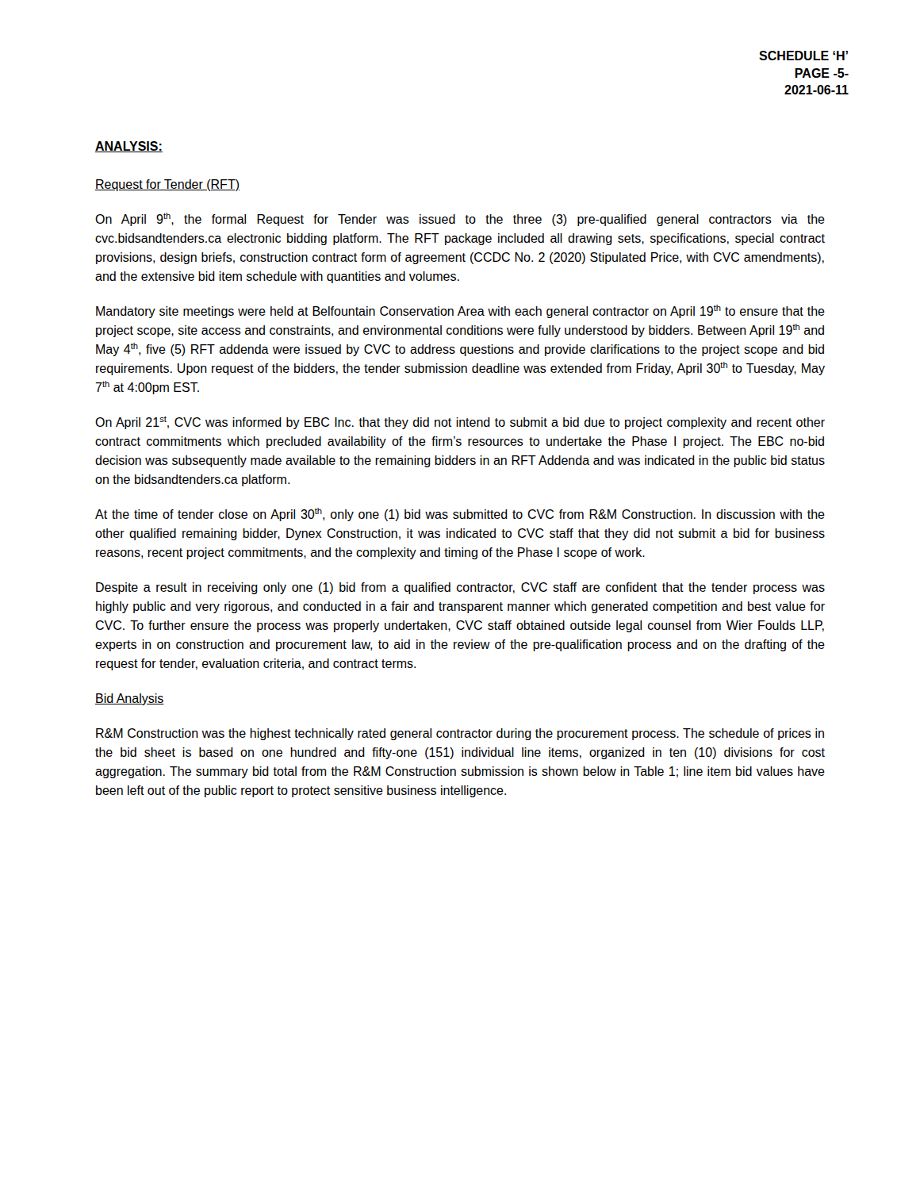SCHEDULE ‘H’
PAGE -5-
2021-06-11
ANALYSIS:
Request for Tender (RFT)
On April 9th, the formal Request for Tender was issued to the three (3) pre-qualified general contractors via the cvc.bidsandtenders.ca electronic bidding platform. The RFT package included all drawing sets, specifications, special contract provisions, design briefs, construction contract form of agreement (CCDC No. 2 (2020) Stipulated Price, with CVC amendments), and the extensive bid item schedule with quantities and volumes.
Mandatory site meetings were held at Belfountain Conservation Area with each general contractor on April 19th to ensure that the project scope, site access and constraints, and environmental conditions were fully understood by bidders. Between April 19th and May 4th, five (5) RFT addenda were issued by CVC to address questions and provide clarifications to the project scope and bid requirements. Upon request of the bidders, the tender submission deadline was extended from Friday, April 30th to Tuesday, May 7th at 4:00pm EST.
On April 21st, CVC was informed by EBC Inc. that they did not intend to submit a bid due to project complexity and recent other contract commitments which precluded availability of the firm’s resources to undertake the Phase I project. The EBC no-bid decision was subsequently made available to the remaining bidders in an RFT Addenda and was indicated in the public bid status on the bidsandtenders.ca platform.
At the time of tender close on April 30th, only one (1) bid was submitted to CVC from R&M Construction. In discussion with the other qualified remaining bidder, Dynex Construction, it was indicated to CVC staff that they did not submit a bid for business reasons, recent project commitments, and the complexity and timing of the Phase I scope of work.
Despite a result in receiving only one (1) bid from a qualified contractor, CVC staff are confident that the tender process was highly public and very rigorous, and conducted in a fair and transparent manner which generated competition and best value for CVC. To further ensure the process was properly undertaken, CVC staff obtained outside legal counsel from Wier Foulds LLP, experts in on construction and procurement law, to aid in the review of the pre-qualification process and on the drafting of the request for tender, evaluation criteria, and contract terms.
Bid Analysis
R&M Construction was the highest technically rated general contractor during the procurement process. The schedule of prices in the bid sheet is based on one hundred and fifty-one (151) individual line items, organized in ten (10) divisions for cost aggregation. The summary bid total from the R&M Construction submission is shown below in Table 1; line item bid values have been left out of the public report to protect sensitive business intelligence.